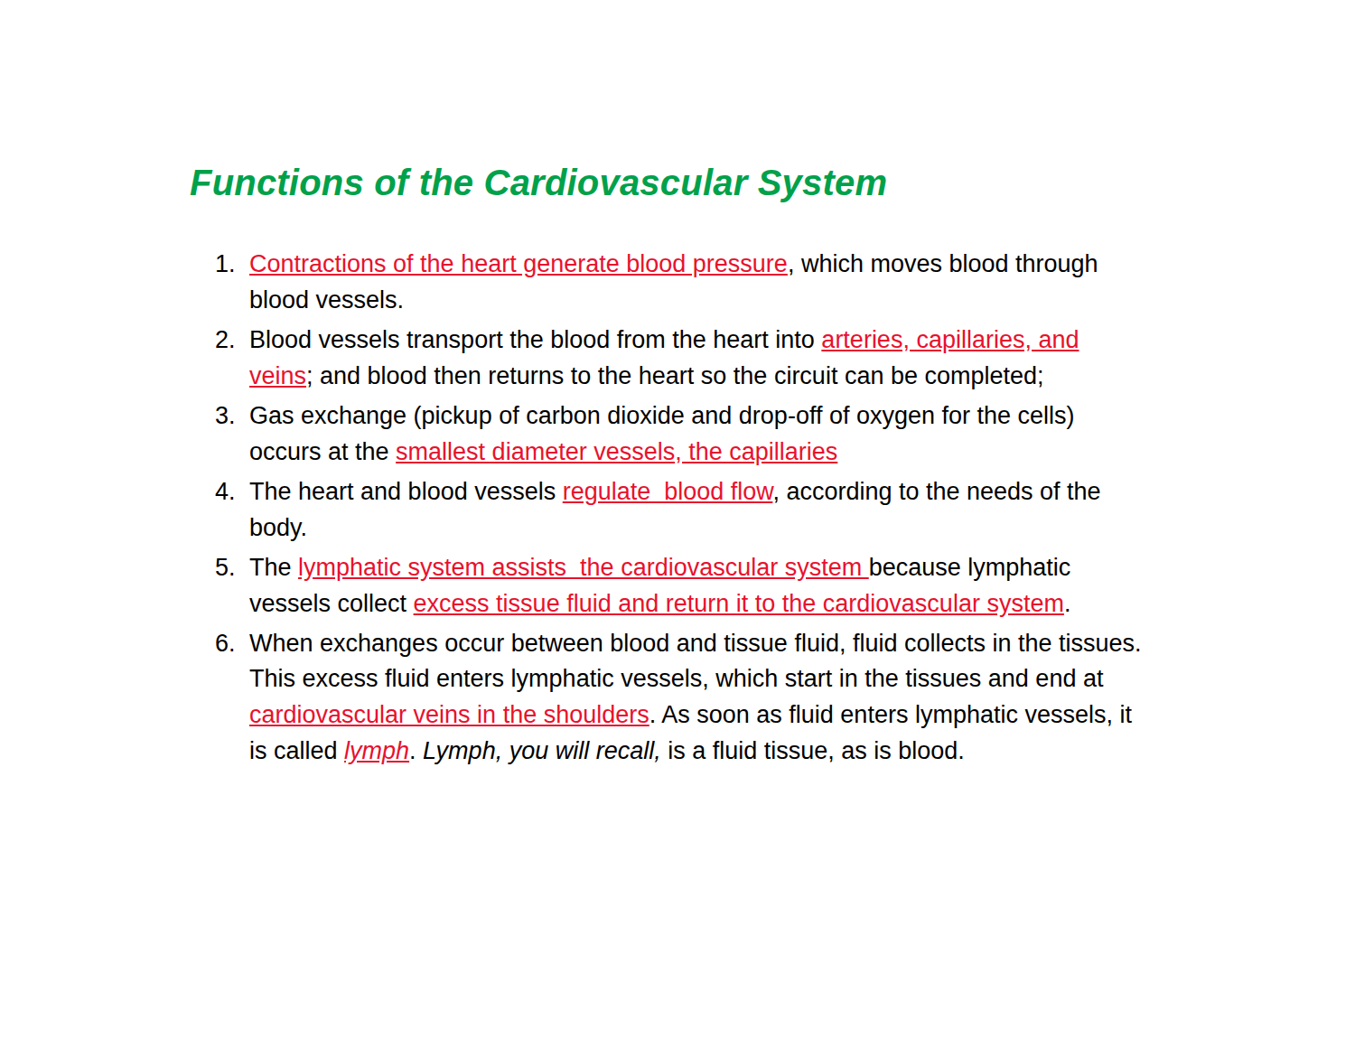Functions of the Cardiovascular System
Contractions of the heart generate blood pressure, which moves blood through blood vessels.
Blood vessels transport the blood from the heart into arteries, capillaries, and veins; and blood then returns to the heart so the circuit can be completed;
Gas exchange (pickup of carbon dioxide and drop-off of oxygen for the cells) occurs at the smallest diameter vessels, the capillaries
The heart and blood vessels regulate blood flow, according to the needs of the body.
The lymphatic system assists the cardiovascular system because lymphatic vessels collect excess tissue fluid and return it to the cardiovascular system.
When exchanges occur between blood and tissue fluid, fluid collects in the tissues. This excess fluid enters lymphatic vessels, which start in the tissues and end at cardiovascular veins in the shoulders. As soon as fluid enters lymphatic vessels, it is called lymph. Lymph, you will recall, is a fluid tissue, as is blood.